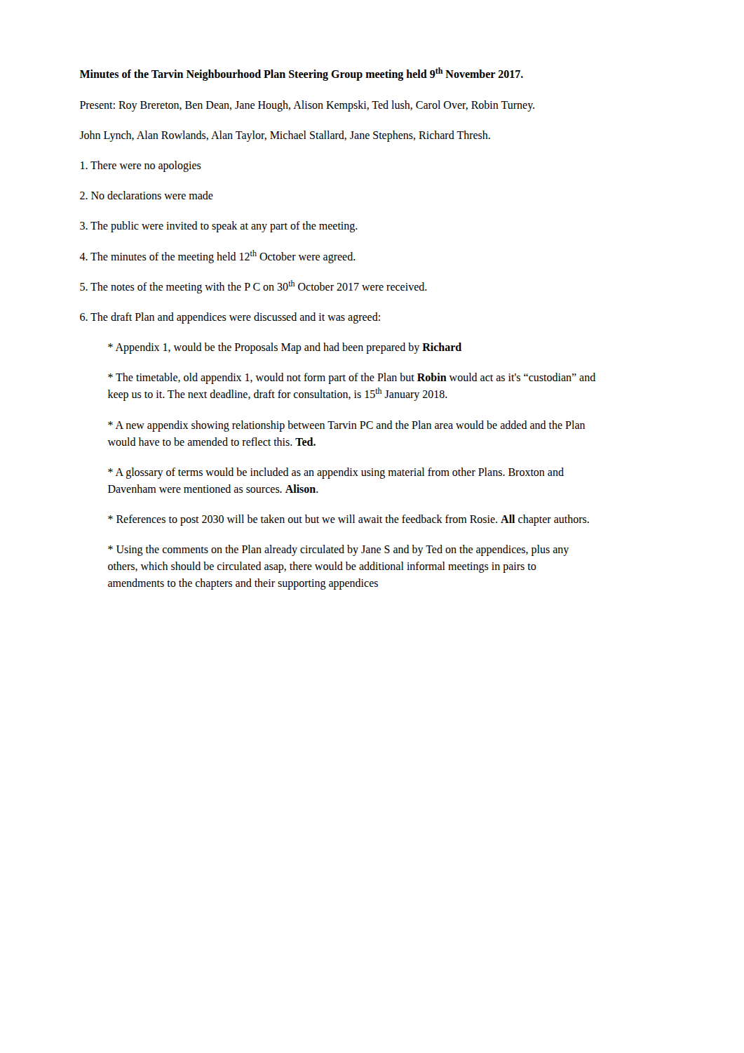Minutes of the Tarvin Neighbourhood Plan Steering Group meeting held 9th November 2017.
Present: Roy Brereton, Ben Dean, Jane Hough, Alison Kempski, Ted lush, Carol Over, Robin Turney.
John Lynch, Alan Rowlands, Alan Taylor, Michael Stallard, Jane Stephens, Richard Thresh.
1. There were no apologies
2. No declarations were made
3. The public were invited to speak at any part of the meeting.
4. The minutes of the meeting held 12th October were agreed.
5. The notes of the meeting with the P C on 30th October 2017 were received.
6. The draft Plan and appendices were discussed and it was agreed:
* Appendix 1, would be the Proposals Map and had been prepared by Richard
* The timetable, old appendix 1, would not form part of the Plan but Robin would act as it's “custodian” and keep us to it. The next deadline, draft for consultation, is 15th January 2018.
* A new appendix showing relationship between Tarvin PC and the Plan area would be added and the Plan would have to be amended to reflect this. Ted.
* A glossary of terms would be included as an appendix using material from other Plans. Broxton and Davenham were mentioned as sources. Alison.
* References to post 2030 will be taken out but we will await the feedback from Rosie. All chapter authors.
* Using the comments on the Plan already circulated by Jane S and by Ted on the appendices, plus any others, which should be circulated asap, there would be additional informal meetings in pairs to amendments to the chapters and their supporting appendices